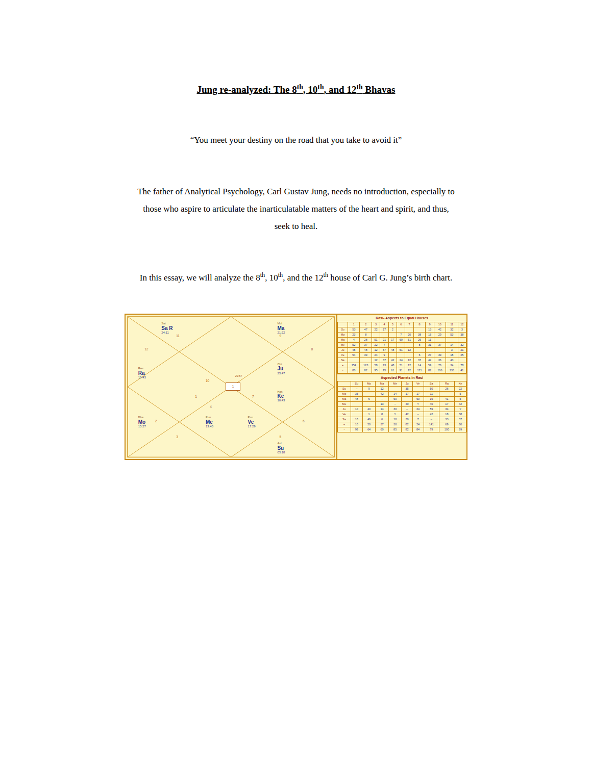Jung re-analyzed: The 8th, 10th, and 12th Bhavas
“You meet your destiny on the road that you take to avoid it”
The father of Analytical Psychology, Carl Gustav Jung, needs no introduction, especially to those who aspire to articulate the inarticulatable matters of the heart and spirit, and thus, seek to heal.
In this essay, we will analyze the 8th, 10th, and the 12th house of Carl G. Jung’s birth chart.
11 12 9 8 10 1 7 4 2 3 6 5
1
29:57 Sat Sa R 24:11 Mul Ma 21:22 Rev Ra 10:43 Chi Ju 23:47 Has Ke 10:43 Bha Mo 15:27 Pun Me 13:45 Pun Ve 17:29 Asl Su 03:18
Rasi- Aspects to Equal Houses
| | 1 | 2 | 3 | 4 | 5 | 6 | 7 | 8 | 9 | 10 | 11 | 12 |
| --- | --- | --- | --- | --- | --- | --- | --- | --- | --- | --- | --- | --- |
| Su | 53 | 47 | 22 | 17 | 2 | | | | 13 | 42 | 32 | 3 |
| Mo | 23 | 8 | | | | 7 | 20 | 38 | 16 | 29 | 53 | 38 |
| Ma | 4 | 28 | 51 | 21 | 17 | 60 | 51 | 26 | 11 | | | |
| Me | 52 | 37 | 22 | 7 | | | | 8 | 31 | 37 | 14 | 32 |
| Ju | 48 | 48 | 12 | 57 | 48 | 51 | 12 | | | | 3 | 21 |
| Ve | 54 | 39 | 24 | 9 | | | | 6 | 27 | 39 | 18 | 25 |
| Sa | | | 12 | 37 | 42 | 24 | 12 | 37 | 42 | 36 | 43 | |
| + | 154 | 123 | 58 | 73 | 48 | 51 | 12 | 14 | 59 | 76 | 34 | 78 |
| - | 80 | 82 | 95 | 95 | 61 | 91 | 92 | 121 | 82 | 106 | 133 | 41 |
Aspected Planets in Rasi
| | Su | Mo | Ma | Me | Ju | Ve | Sa | Ra | Ke |
| --- | --- | --- | --- | --- | --- | --- | --- | --- | --- |
| Su | – | 9 | 12 | | 35 | | 50 | 26 | 22 |
| Mo | 33 | – | 42 | 14 | 17 | 17 | 11 | | 5 |
| Ma | 48 | 6 | – | 60 | | 60 | 19 | 41 | 5 |
| Me | | | 13 | – | 40 | Y | 40 | 17 | 42 |
| Ju | 10 | 40 | 14 | 30 | – | 24 | 59 | 34 | Y |
| Ve | | 1 | 8 | Y | 42 | – | 42 | 18 | 38 |
| Sa | 18 | 49 | 6 | 10 | 30 | 7 | – | 33 | 37 |
| + | 10 | 50 | 37 | 30 | 82 | 24 | 141 | 69 | 80 |
| - | 99 | 64 | 60 | 85 | 82 | 84 | 79 | 100 | 69 |